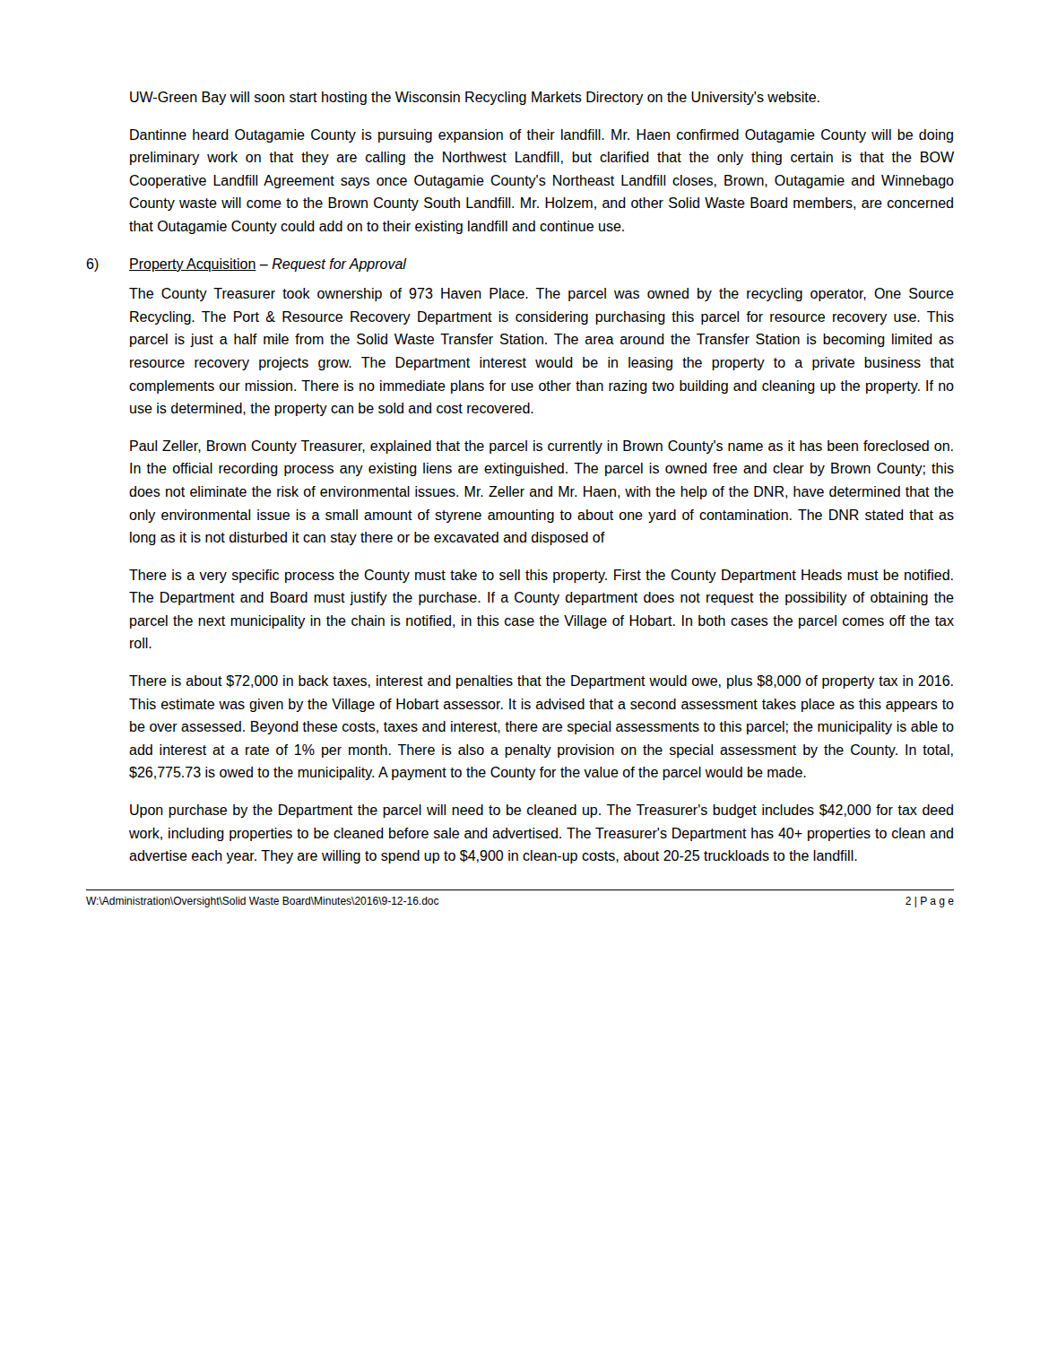UW-Green Bay will soon start hosting the Wisconsin Recycling Markets Directory on the University's website.
Dantinne heard Outagamie County is pursuing expansion of their landfill. Mr. Haen confirmed Outagamie County will be doing preliminary work on that they are calling the Northwest Landfill, but clarified that the only thing certain is that the BOW Cooperative Landfill Agreement says once Outagamie County's Northeast Landfill closes, Brown, Outagamie and Winnebago County waste will come to the Brown County South Landfill. Mr. Holzem, and other Solid Waste Board members, are concerned that Outagamie County could add on to their existing landfill and continue use.
6)
Property Acquisition – Request for Approval
The County Treasurer took ownership of 973 Haven Place. The parcel was owned by the recycling operator, One Source Recycling. The Port & Resource Recovery Department is considering purchasing this parcel for resource recovery use. This parcel is just a half mile from the Solid Waste Transfer Station. The area around the Transfer Station is becoming limited as resource recovery projects grow. The Department interest would be in leasing the property to a private business that complements our mission. There is no immediate plans for use other than razing two building and cleaning up the property. If no use is determined, the property can be sold and cost recovered.
Paul Zeller, Brown County Treasurer, explained that the parcel is currently in Brown County's name as it has been foreclosed on. In the official recording process any existing liens are extinguished. The parcel is owned free and clear by Brown County; this does not eliminate the risk of environmental issues. Mr. Zeller and Mr. Haen, with the help of the DNR, have determined that the only environmental issue is a small amount of styrene amounting to about one yard of contamination. The DNR stated that as long as it is not disturbed it can stay there or be excavated and disposed of
There is a very specific process the County must take to sell this property. First the County Department Heads must be notified. The Department and Board must justify the purchase. If a County department does not request the possibility of obtaining the parcel the next municipality in the chain is notified, in this case the Village of Hobart. In both cases the parcel comes off the tax roll.
There is about $72,000 in back taxes, interest and penalties that the Department would owe, plus $8,000 of property tax in 2016. This estimate was given by the Village of Hobart assessor. It is advised that a second assessment takes place as this appears to be over assessed. Beyond these costs, taxes and interest, there are special assessments to this parcel; the municipality is able to add interest at a rate of 1% per month. There is also a penalty provision on the special assessment by the County. In total, $26,775.73 is owed to the municipality. A payment to the County for the value of the parcel would be made.
Upon purchase by the Department the parcel will need to be cleaned up. The Treasurer's budget includes $42,000 for tax deed work, including properties to be cleaned before sale and advertised. The Treasurer's Department has 40+ properties to clean and advertise each year. They are willing to spend up to $4,900 in clean-up costs, about 20-25 truckloads to the landfill.
W:\Administration\Oversight\Solid Waste Board\Minutes\2016\9-12-16.doc
2 | P a g e